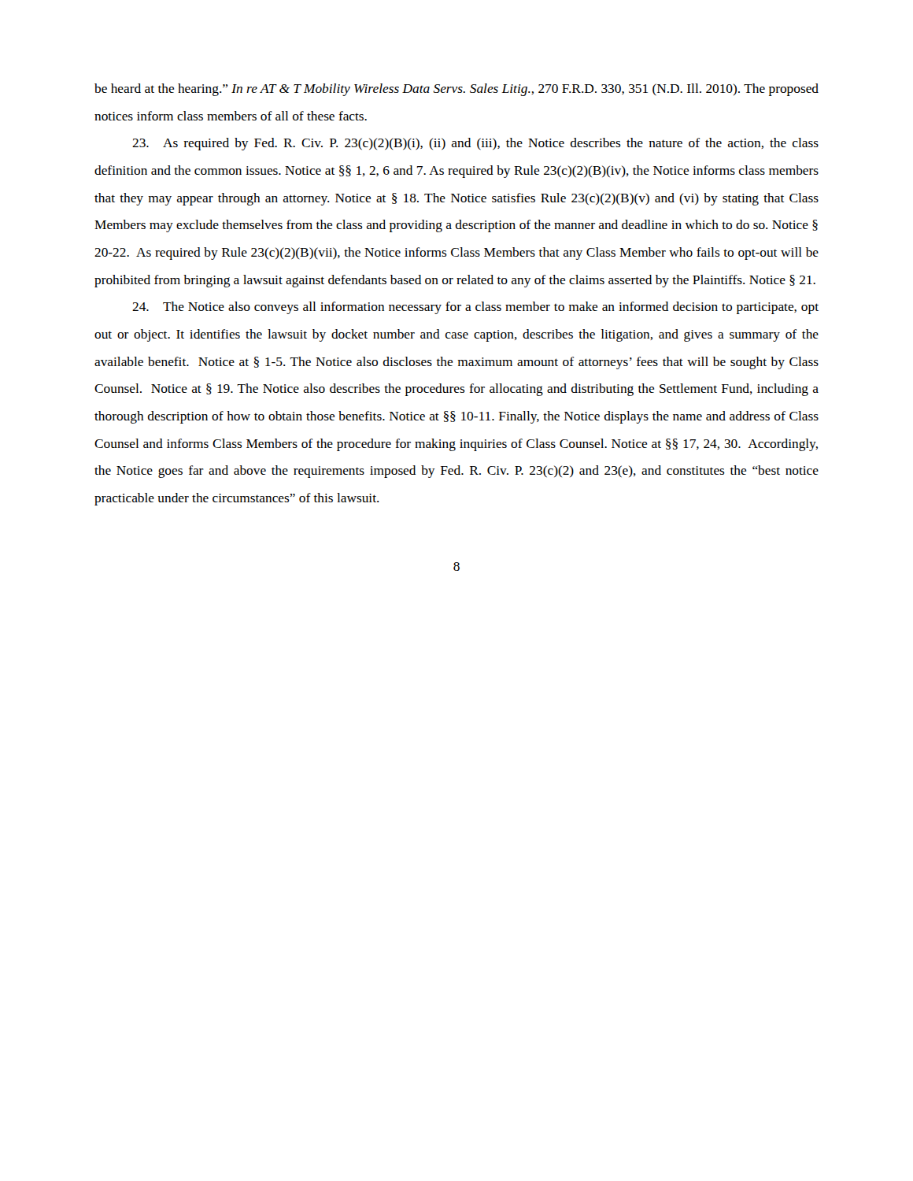be heard at the hearing.” In re AT & T Mobility Wireless Data Servs. Sales Litig., 270 F.R.D. 330, 351 (N.D. Ill. 2010). The proposed notices inform class members of all of these facts.
23. As required by Fed. R. Civ. P. 23(c)(2)(B)(i), (ii) and (iii), the Notice describes the nature of the action, the class definition and the common issues. Notice at §§ 1, 2, 6 and 7. As required by Rule 23(c)(2)(B)(iv), the Notice informs class members that they may appear through an attorney. Notice at § 18. The Notice satisfies Rule 23(c)(2)(B)(v) and (vi) by stating that Class Members may exclude themselves from the class and providing a description of the manner and deadline in which to do so. Notice § 20-22. As required by Rule 23(c)(2)(B)(vii), the Notice informs Class Members that any Class Member who fails to opt-out will be prohibited from bringing a lawsuit against defendants based on or related to any of the claims asserted by the Plaintiffs. Notice § 21.
24. The Notice also conveys all information necessary for a class member to make an informed decision to participate, opt out or object. It identifies the lawsuit by docket number and case caption, describes the litigation, and gives a summary of the available benefit. Notice at § 1-5. The Notice also discloses the maximum amount of attorneys’ fees that will be sought by Class Counsel. Notice at § 19. The Notice also describes the procedures for allocating and distributing the Settlement Fund, including a thorough description of how to obtain those benefits. Notice at §§ 10-11. Finally, the Notice displays the name and address of Class Counsel and informs Class Members of the procedure for making inquiries of Class Counsel. Notice at §§ 17, 24, 30. Accordingly, the Notice goes far and above the requirements imposed by Fed. R. Civ. P. 23(c)(2) and 23(e), and constitutes the “best notice practicable under the circumstances” of this lawsuit.
8